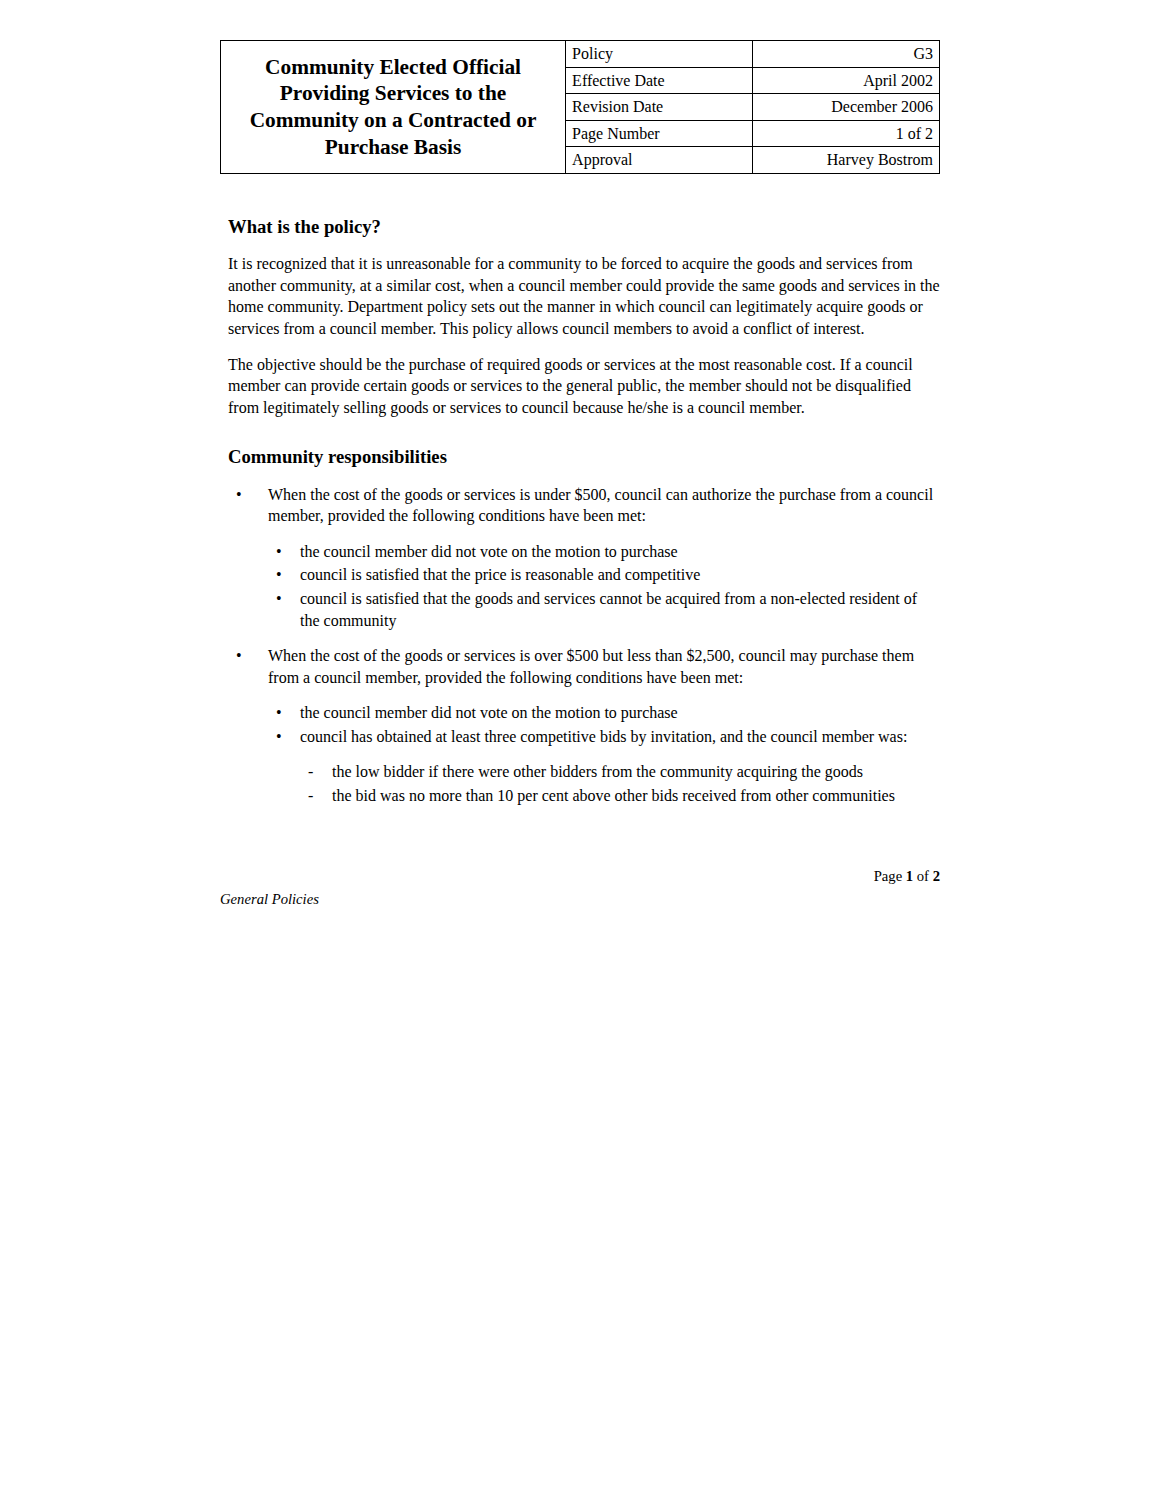| Community Elected Official Providing Services to the Community on a Contracted or Purchase Basis | Policy | G3 |
| Effective Date | April 2002 |
| Revision Date | December 2006 |
| Page Number | 1 of 2 |
| Approval | Harvey Bostrom |
What is the policy?
It is recognized that it is unreasonable for a community to be forced to acquire the goods and services from another community, at a similar cost, when a council member could provide the same goods and services in the home community. Department policy sets out the manner in which council can legitimately acquire goods or services from a council member. This policy allows council members to avoid a conflict of interest.
The objective should be the purchase of required goods or services at the most reasonable cost. If a council member can provide certain goods or services to the general public, the member should not be disqualified from legitimately selling goods or services to council because he/she is a council member.
Community responsibilities
When the cost of the goods or services is under $500, council can authorize the purchase from a council member, provided the following conditions have been met:
the council member did not vote on the motion to purchase
council is satisfied that the price is reasonable and competitive
council is satisfied that the goods and services cannot be acquired from a non-elected resident of the community
When the cost of the goods or services is over $500 but less than $2,500, council may purchase them from a council member, provided the following conditions have been met:
the council member did not vote on the motion to purchase
council has obtained at least three competitive bids by invitation, and the council member was:
the low bidder if there were other bidders from the community acquiring the goods
the bid was no more than 10 per cent above other bids received from other communities
Page 1 of 2
General Policies